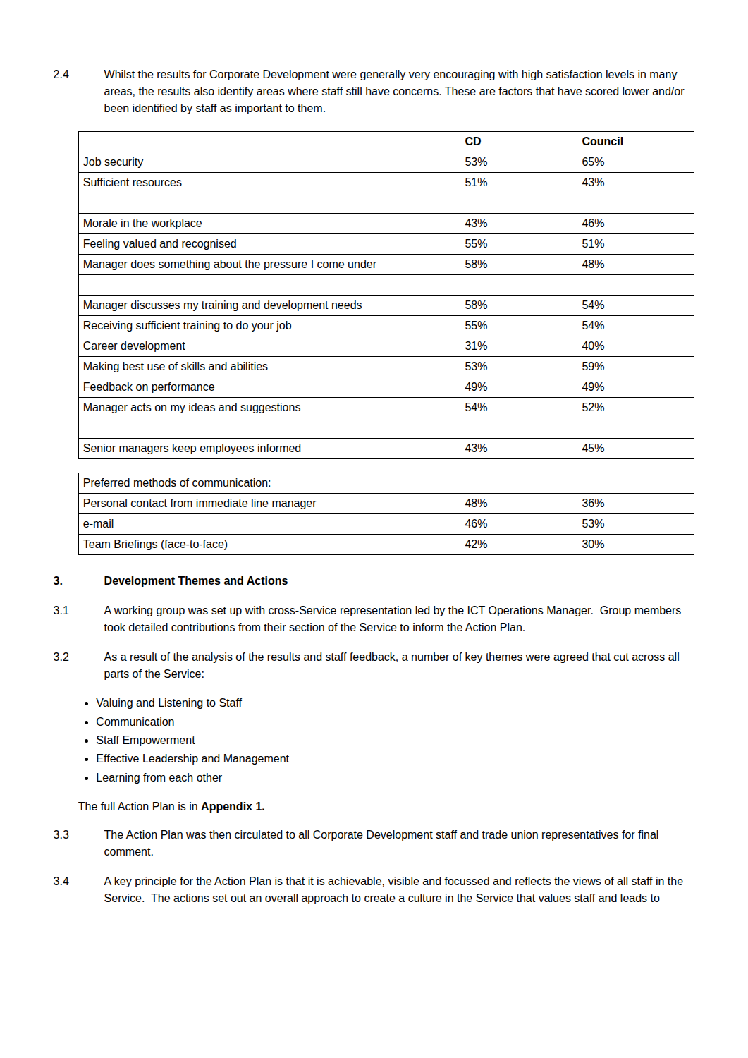2.4
Whilst the results for Corporate Development were generally very encouraging with high satisfaction levels in many areas, the results also identify areas where staff still have concerns. These are factors that have scored lower and/or been identified by staff as important to them.
| | CD | Council |
| --- | --- | --- |
| Job security | 53% | 65% |
| Sufficient resources | 51% | 43% |
| Morale in the workplace | 43% | 46% |
| Feeling valued and recognised | 55% | 51% |
| Manager does something about the pressure I come under | 58% | 48% |
| Manager discusses my training and development needs | 58% | 54% |
| Receiving sufficient training to do your job | 55% | 54% |
| Career development | 31% | 40% |
| Making best use of skills and abilities | 53% | 59% |
| Feedback on performance | 49% | 49% |
| Manager acts on my ideas and suggestions | 54% | 52% |
| Senior managers keep employees informed | 43% | 45% |
| Preferred methods of communication: | | |
| Personal contact from immediate line manager | 48% | 36% |
| e-mail | 46% | 53% |
| Team Briefings (face-to-face) | 42% | 30% |
3.
Development Themes and Actions
3.1
A working group was set up with cross-Service representation led by the ICT Operations Manager. Group members took detailed contributions from their section of the Service to inform the Action Plan.
3.2
As a result of the analysis of the results and staff feedback, a number of key themes were agreed that cut across all parts of the Service:
Valuing and Listening to Staff
Communication
Staff Empowerment
Effective Leadership and Management
Learning from each other
The full Action Plan is in Appendix 1.
3.3
The Action Plan was then circulated to all Corporate Development staff and trade union representatives for final comment.
3.4
A key principle for the Action Plan is that it is achievable, visible and focussed and reflects the views of all staff in the Service. The actions set out an overall approach to create a culture in the Service that values staff and leads to